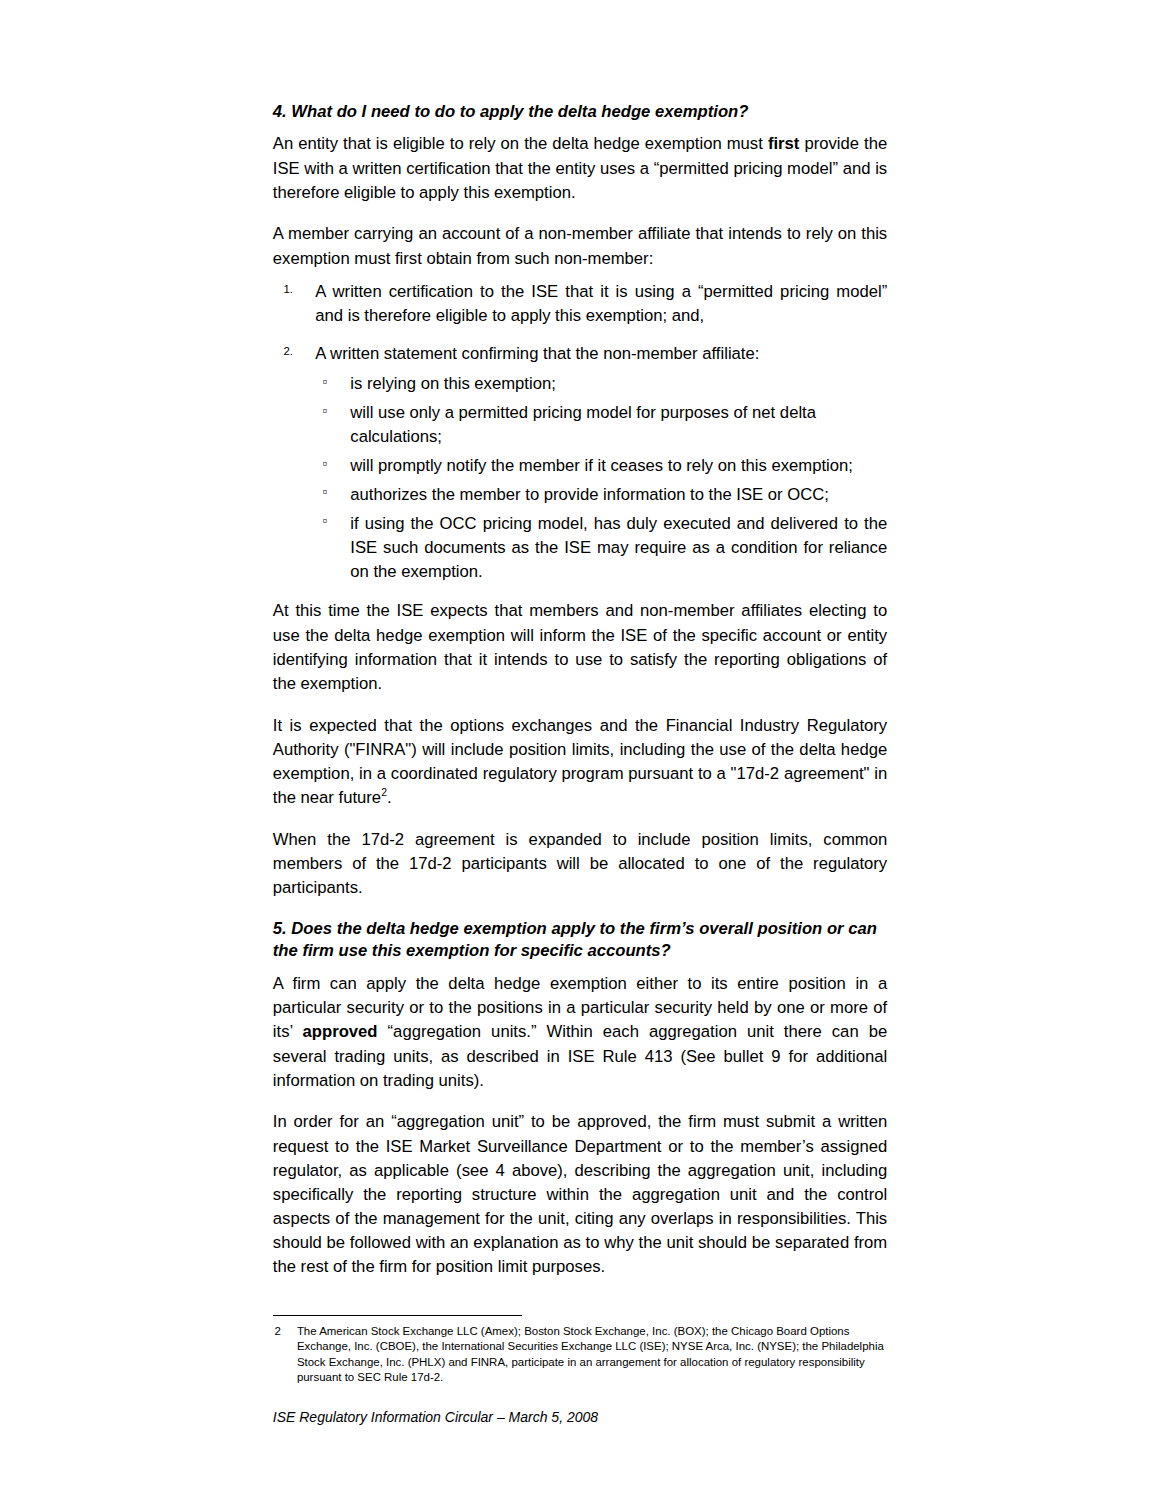4. What do I need to do to apply the delta hedge exemption?
An entity that is eligible to rely on the delta hedge exemption must first provide the ISE with a written certification that the entity uses a “permitted pricing model” and is therefore eligible to apply this exemption.
A member carrying an account of a non-member affiliate that intends to rely on this exemption must first obtain from such non-member:
1. A written certification to the ISE that it is using a “permitted pricing model” and is therefore eligible to apply this exemption; and,
2. A written statement confirming that the non-member affiliate:
is relying on this exemption;
will use only a permitted pricing model for purposes of net delta calculations;
will promptly notify the member if it ceases to rely on this exemption;
authorizes the member to provide information to the ISE or OCC;
if using the OCC pricing model, has duly executed and delivered to the ISE such documents as the ISE may require as a condition for reliance on the exemption.
At this time the ISE expects that members and non-member affiliates electing to use the delta hedge exemption will inform the ISE of the specific account or entity identifying information that it intends to use to satisfy the reporting obligations of the exemption.
It is expected that the options exchanges and the Financial Industry Regulatory Authority ("FINRA") will include position limits, including the use of the delta hedge exemption, in a coordinated regulatory program pursuant to a "17d-2 agreement" in the near future2.
When the 17d-2 agreement is expanded to include position limits, common members of the 17d-2 participants will be allocated to one of the regulatory participants.
5. Does the delta hedge exemption apply to the firm’s overall position or can the firm use this exemption for specific accounts?
A firm can apply the delta hedge exemption either to its entire position in a particular security or to the positions in a particular security held by one or more of its’ approved “aggregation units.” Within each aggregation unit there can be several trading units, as described in ISE Rule 413 (See bullet 9 for additional information on trading units).
In order for an “aggregation unit” to be approved, the firm must submit a written request to the ISE Market Surveillance Department or to the member’s assigned regulator, as applicable (see 4 above), describing the aggregation unit, including specifically the reporting structure within the aggregation unit and the control aspects of the management for the unit, citing any overlaps in responsibilities. This should be followed with an explanation as to why the unit should be separated from the rest of the firm for position limit purposes.
2
The American Stock Exchange LLC (Amex); Boston Stock Exchange, Inc. (BOX); the Chicago Board Options Exchange, Inc. (CBOE), the International Securities Exchange LLC (ISE); NYSE Arca, Inc. (NYSE); the Philadelphia Stock Exchange, Inc. (PHLX) and FINRA, participate in an arrangement for allocation of regulatory responsibility pursuant to SEC Rule 17d-2.
ISE Regulatory Information Circular – March 5, 2008